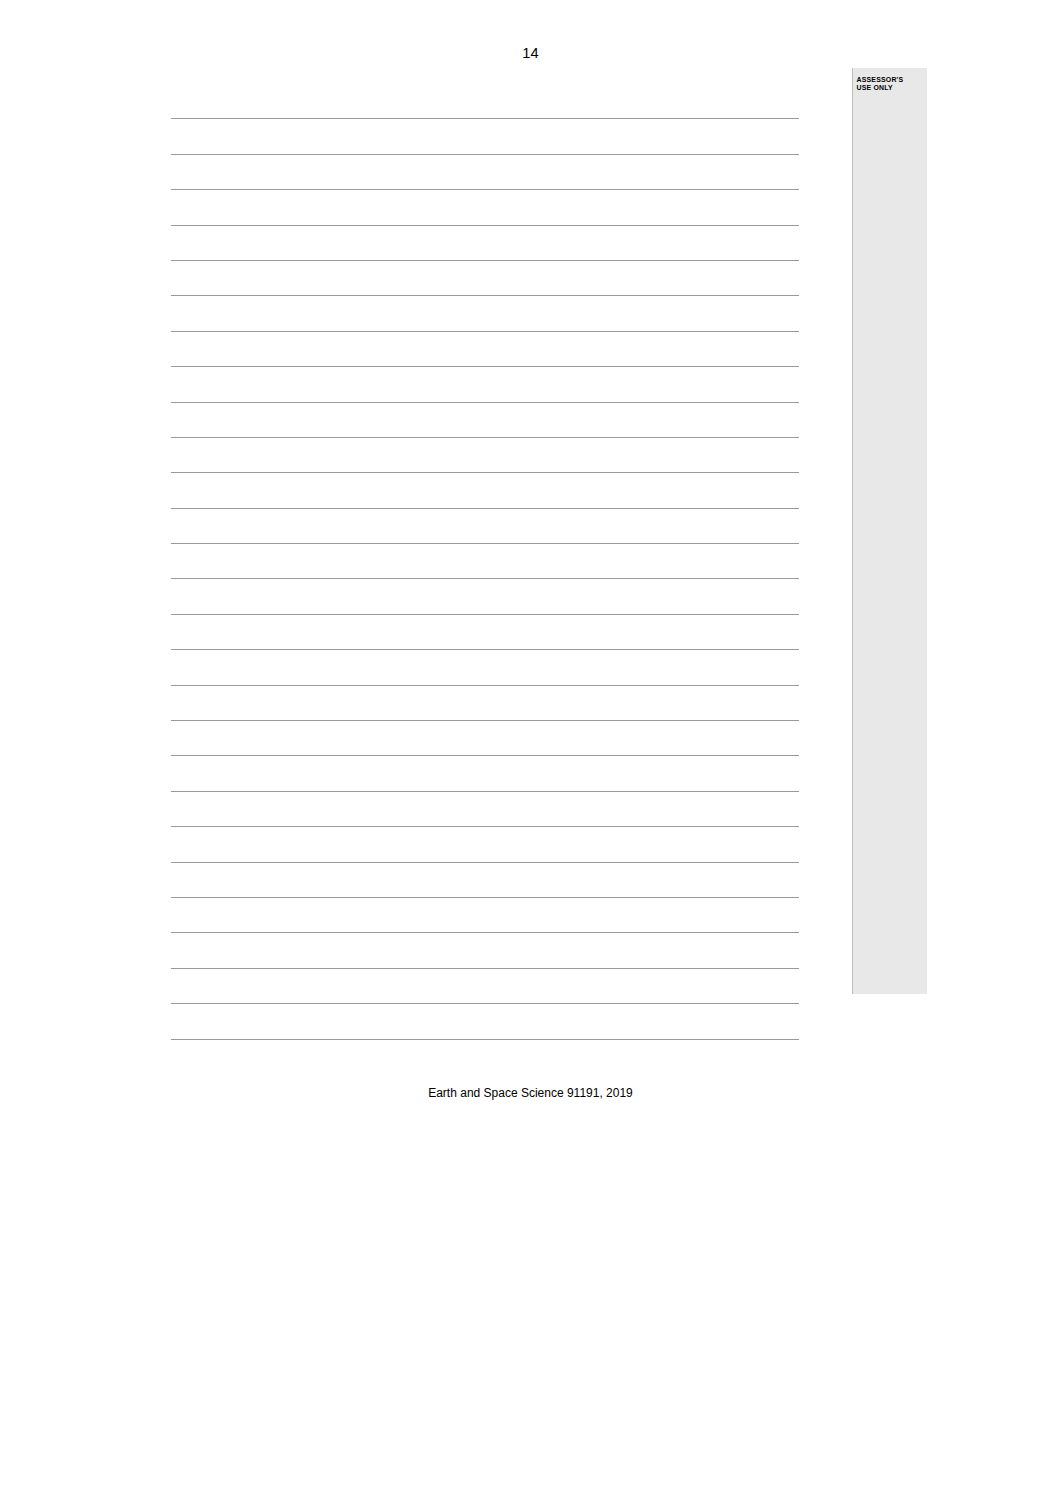14
ASSESSOR'S
USE ONLY
Earth and Space Science 91191, 2019